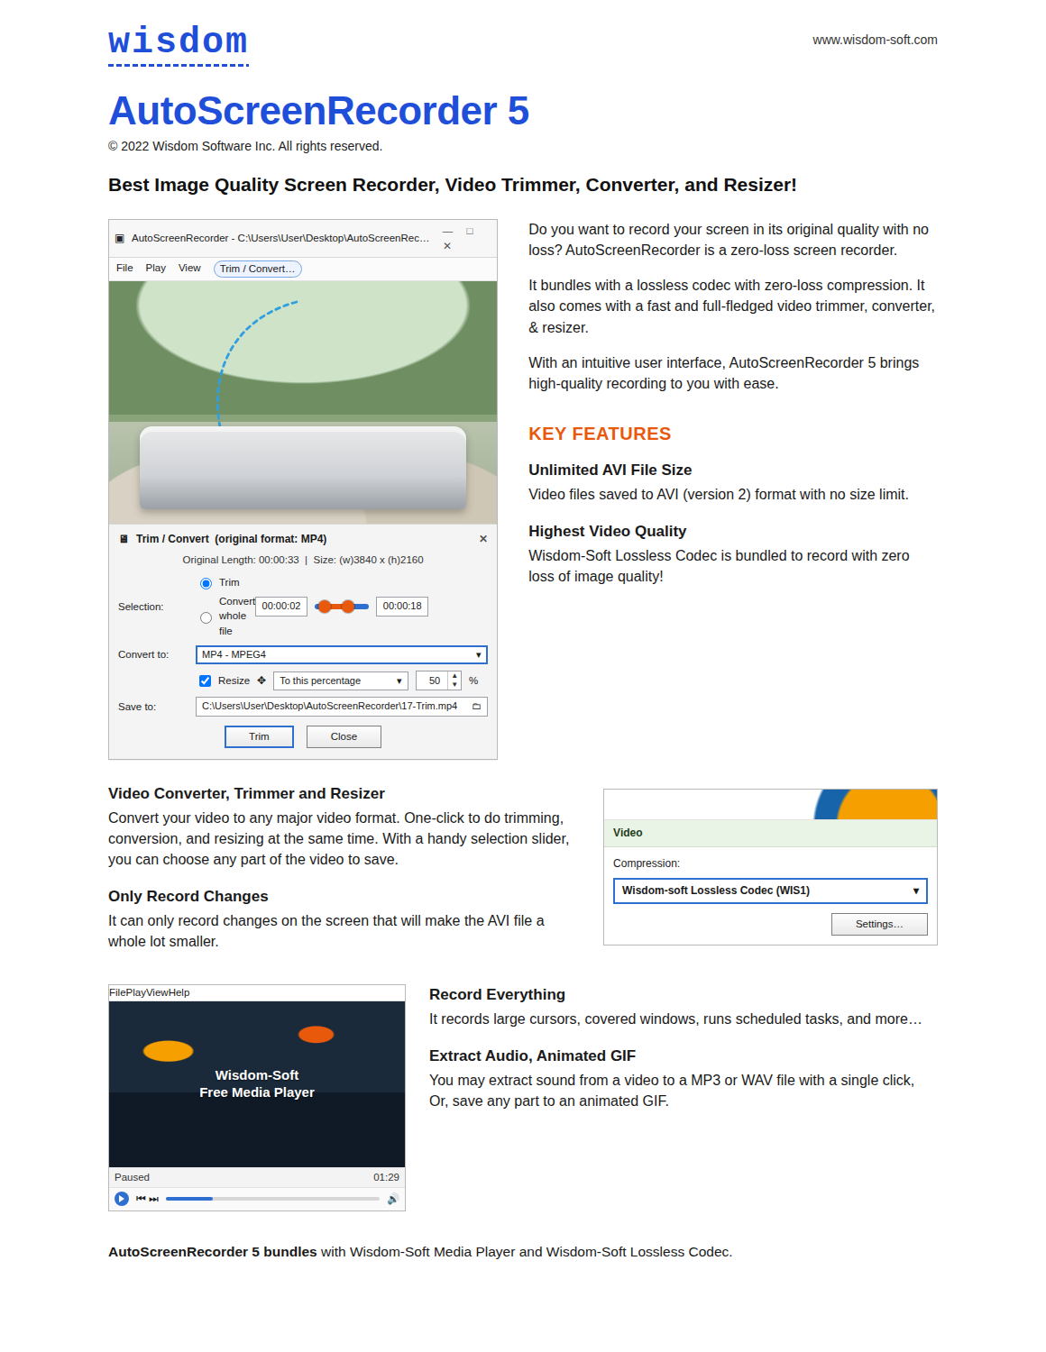wisdom
www.wisdom-soft.com
AutoScreenRecorder 5
© 2022 Wisdom Software Inc. All rights reserved.
Best Image Quality Screen Recorder, Video Trimmer, Converter, and Resizer!
▣ AutoScreenRecorder - C:\Users\User\Desktop\AutoScreenRecorder\long hot… — □ ✕
File Play View Trim / Convert…
🖥 Trim / Convert (original format: MP4) ✕
Original Length: 00:00:33 | Size: (w)3840 x (h)2160
Selection:
Trim Convert whole file
00:00:02
00:00:18
Convert to:
MP4 - MPEG4▾
Resize ✥
To this percentage▾
50▲▼
%
Save to:
C:\Users\User\Desktop\AutoScreenRecorder\17-Trim.mp4🗀
Trim Close
Do you want to record your screen in its original quality with no loss? AutoScreenRecorder is a zero-loss screen recorder.
It bundles with a lossless codec with zero-loss compression. It also comes with a fast and full-fledged video trimmer, converter, & resizer.
With an intuitive user interface, AutoScreenRecorder 5 brings high-quality recording to you with ease.
KEY FEATURES
Unlimited AVI File Size
Video files saved to AVI (version 2) format with no size limit.
Highest Video Quality
Wisdom-Soft Lossless Codec is bundled to record with zero loss of image quality!
Video Converter, Trimmer and Resizer
Convert your video to any major video format. One-click to do trimming, conversion, and resizing at the same time. With a handy selection slider, you can choose any part of the video to save.
Only Record Changes
It can only record changes on the screen that will make the AVI file a whole lot smaller.
Video
Compression:
Wisdom-soft Lossless Codec (WIS1)▾
Settings…
File Play View Help
Wisdom-Soft
Free Media Player
Paused 01:29
⏮ ⏭ 🔊
Record Everything
It records large cursors, covered windows, runs scheduled tasks, and more…
Extract Audio, Animated GIF
You may extract sound from a video to a MP3 or WAV file with a single click, Or, save any part to an animated GIF.
AutoScreenRecorder 5 bundles with Wisdom-Soft Media Player and Wisdom-Soft Lossless Codec.